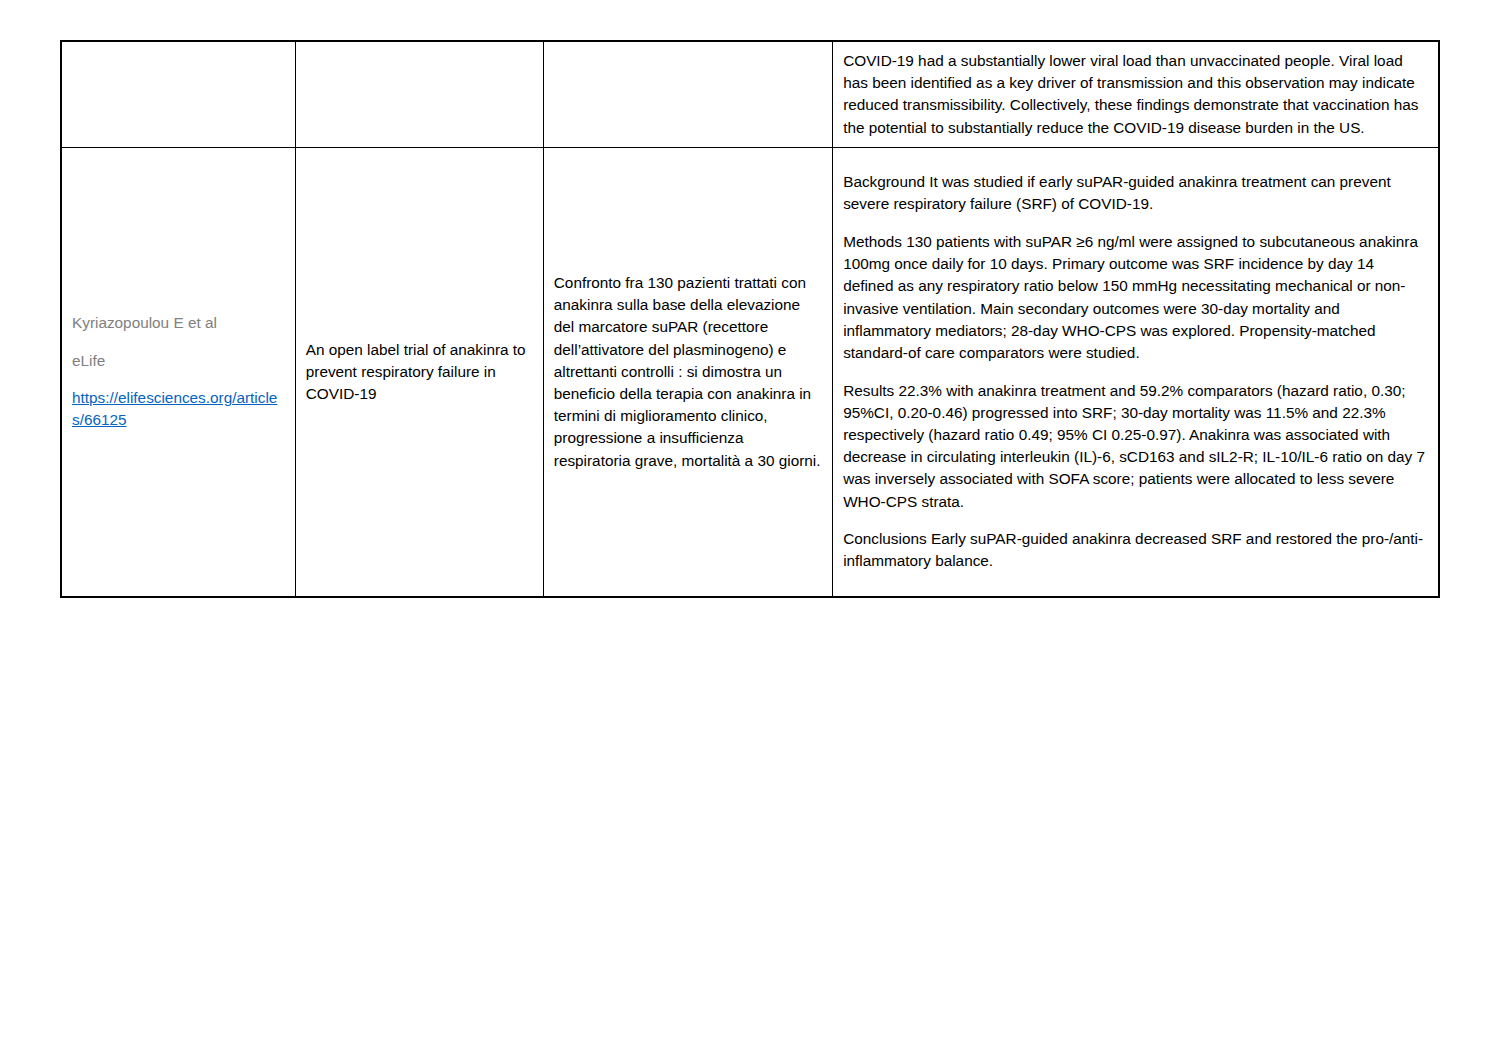| | | | COVID-19 had a substantially lower viral load than unvaccinated people. Viral load has been identified as a key driver of transmission and this observation may indicate reduced transmissibility. Collectively, these findings demonstrate that vaccination has the potential to substantially reduce the COVID-19 disease burden in the US. |
| Kyriazopoulou E et al eLife https://elifesciences.org/articles/66125 | An open label trial of anakinra to prevent respiratory failure in COVID-19 | Confronto fra 130 pazienti trattati con anakinra sulla base della elevazione del marcatore suPAR (recettore dell’attivatore del plasminogeno) e altrettanti controlli : si dimostra un beneficio della terapia con anakinra in termini di miglioramento clinico, progressione a insufficienza respiratoria grave, mortalità a 30 giorni. | Background It was studied if early suPAR-guided anakinra treatment can prevent severe respiratory failure (SRF) of COVID-19. Methods 130 patients with suPAR ≥6 ng/ml were assigned to subcutaneous anakinra 100mg once daily for 10 days. Primary outcome was SRF incidence by day 14 defined as any respiratory ratio below 150 mmHg necessitating mechanical or non-invasive ventilation. Main secondary outcomes were 30-day mortality and inflammatory mediators; 28-day WHO-CPS was explored. Propensity-matched standard-of care comparators were studied. Results 22.3% with anakinra treatment and 59.2% comparators (hazard ratio, 0.30; 95%CI, 0.20-0.46) progressed into SRF; 30-day mortality was 11.5% and 22.3% respectively (hazard ratio 0.49; 95% CI 0.25-0.97). Anakinra was associated with decrease in circulating interleukin (IL)-6, sCD163 and sIL2-R; IL-10/IL-6 ratio on day 7 was inversely associated with SOFA score; patients were allocated to less severe WHO-CPS strata. Conclusions Early suPAR-guided anakinra decreased SRF and restored the pro-/anti-inflammatory balance. |